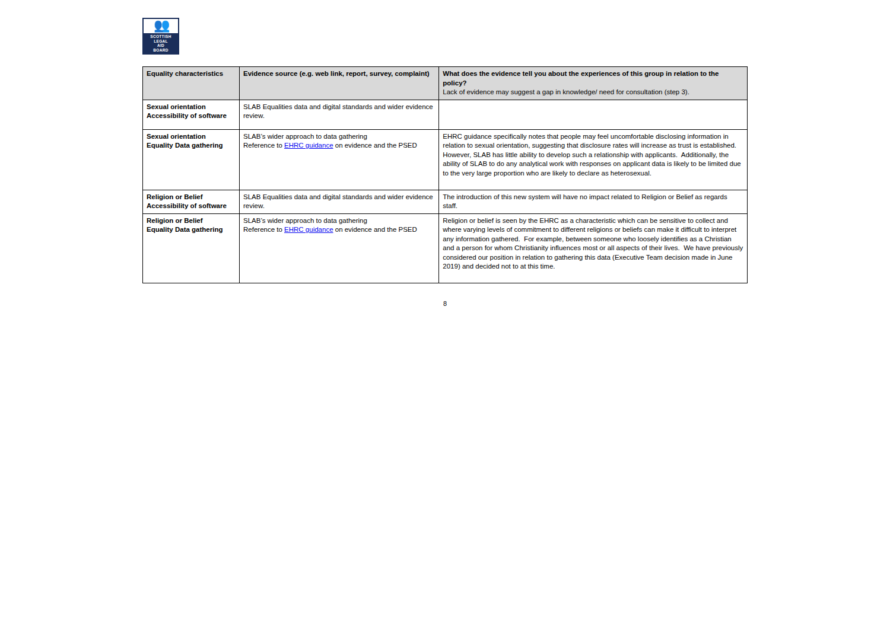👥
SCOTTISH
LEGAL
AID
BOARD
| Equality characteristics | Evidence source (e.g. web link, report, survey, complaint) | What does the evidence tell you about the experiences of this group in relation to the policy? Lack of evidence may suggest a gap in knowledge/ need for consultation (step 3). |
| --- | --- | --- |
| Sexual orientation Accessibility of software | SLAB Equalities data and digital standards and wider evidence review. | |
| Sexual orientation Equality Data gathering | SLAB’s wider approach to data gathering Reference to EHRC guidance on evidence and the PSED | EHRC guidance specifically notes that people may feel uncomfortable disclosing information in relation to sexual orientation, suggesting that disclosure rates will increase as trust is established. However, SLAB has little ability to develop such a relationship with applicants. Additionally, the ability of SLAB to do any analytical work with responses on applicant data is likely to be limited due to the very large proportion who are likely to declare as heterosexual. |
| Religion or Belief Accessibility of software | SLAB Equalities data and digital standards and wider evidence review. | The introduction of this new system will have no impact related to Religion or Belief as regards staff. |
| Religion or Belief Equality Data gathering | SLAB’s wider approach to data gathering Reference to EHRC guidance on evidence and the PSED | Religion or belief is seen by the EHRC as a characteristic which can be sensitive to collect and where varying levels of commitment to different religions or beliefs can make it difficult to interpret any information gathered. For example, between someone who loosely identifies as a Christian and a person for whom Christianity influences most or all aspects of their lives. We have previously considered our position in relation to gathering this data (Executive Team decision made in June 2019) and decided not to at this time. |
8